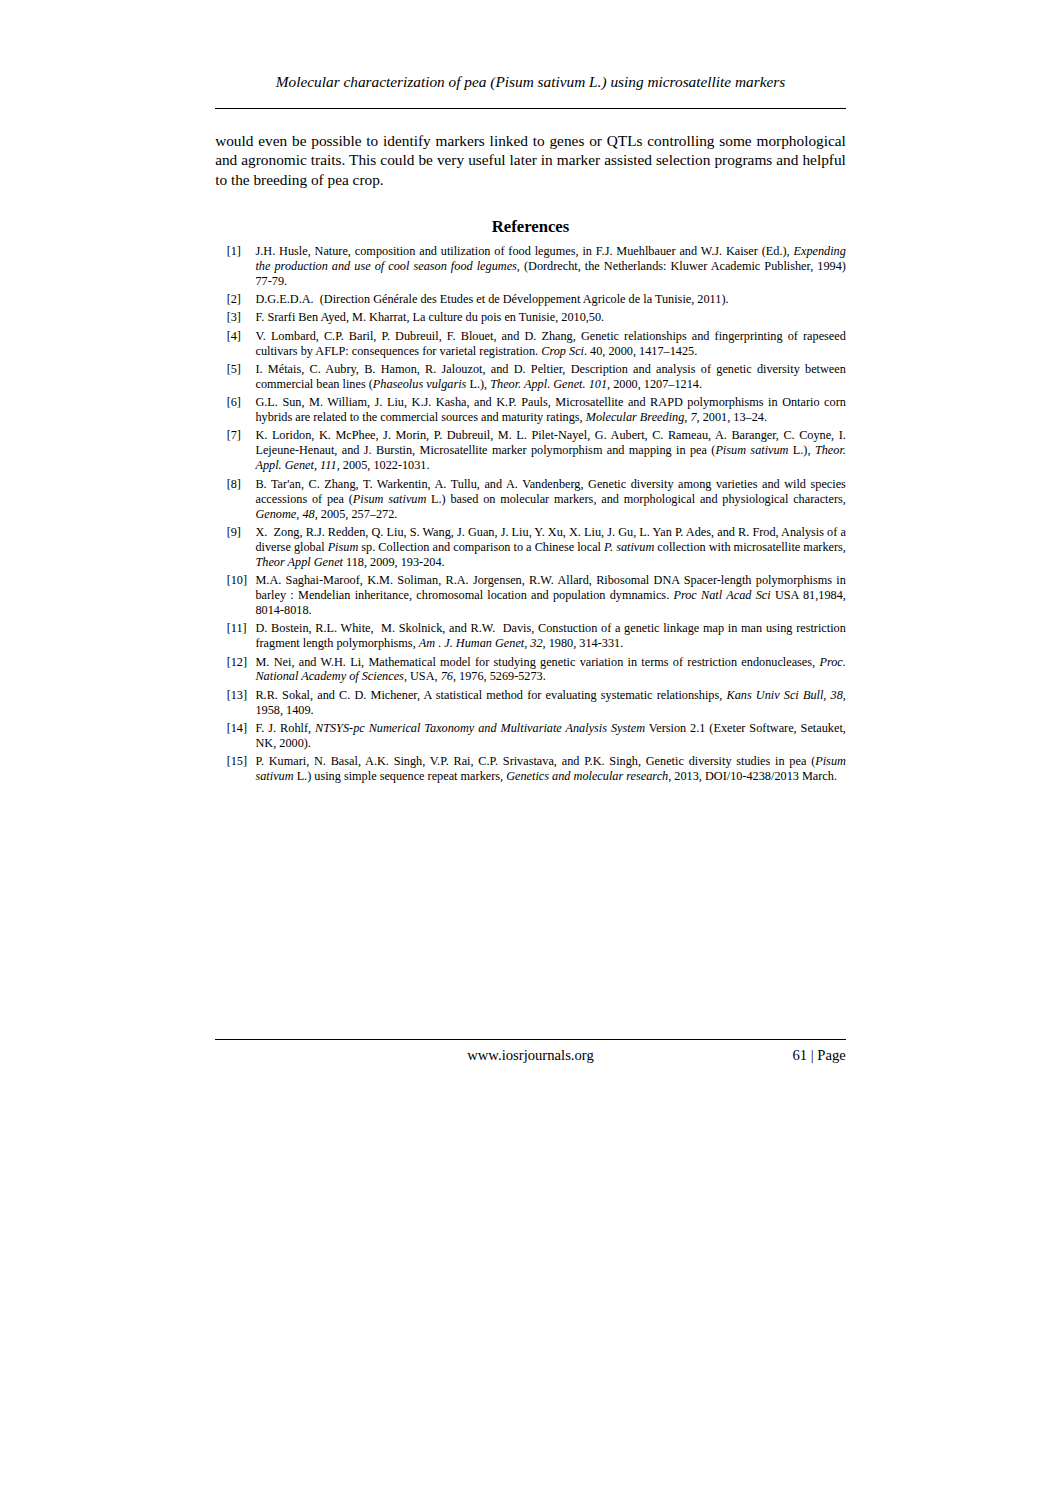Molecular characterization of pea (Pisum sativum L.) using microsatellite markers
would even be possible to identify markers linked to genes or QTLs controlling some morphological and agronomic traits. This could be very useful later in marker assisted selection programs and helpful to the breeding of pea crop.
References
[1] J.H. Husle, Nature, composition and utilization of food legumes, in F.J. Muehlbauer and W.J. Kaiser (Ed.), Expending the production and use of cool season food legumes, (Dordrecht, the Netherlands: Kluwer Academic Publisher, 1994) 77-79.
[2] D.G.E.D.A. (Direction Générale des Etudes et de Développement Agricole de la Tunisie, 2011).
[3] F. Srarfi Ben Ayed, M. Kharrat, La culture du pois en Tunisie, 2010,50.
[4] V. Lombard, C.P. Baril, P. Dubreuil, F. Blouet, and D. Zhang, Genetic relationships and fingerprinting of rapeseed cultivars by AFLP: consequences for varietal registration. Crop Sci. 40, 2000, 1417–1425.
[5] I. Métais, C. Aubry, B. Hamon, R. Jalouzot, and D. Peltier, Description and analysis of genetic diversity between commercial bean lines (Phaseolus vulgaris L.), Theor. Appl. Genet. 101, 2000, 1207–1214.
[6] G.L. Sun, M. William, J. Liu, K.J. Kasha, and K.P. Pauls, Microsatellite and RAPD polymorphisms in Ontario corn hybrids are related to the commercial sources and maturity ratings, Molecular Breeding, 7, 2001, 13–24.
[7] K. Loridon, K. McPhee, J. Morin, P. Dubreuil, M. L. Pilet-Nayel, G. Aubert, C. Rameau, A. Baranger, C. Coyne, I. Lejeune-Henaut, and J. Burstin, Microsatellite marker polymorphism and mapping in pea (Pisum sativum L.), Theor. Appl. Genet, 111, 2005, 1022-1031.
[8] B. Tar'an, C. Zhang, T. Warkentin, A. Tullu, and A. Vandenberg, Genetic diversity among varieties and wild species accessions of pea (Pisum sativum L.) based on molecular markers, and morphological and physiological characters, Genome, 48, 2005, 257–272.
[9] X. Zong, R.J. Redden, Q. Liu, S. Wang, J. Guan, J. Liu, Y. Xu, X. Liu, J. Gu, L. Yan P. Ades, and R. Frod, Analysis of a diverse global Pisum sp. Collection and comparison to a Chinese local P. sativum collection with microsatellite markers, Theor Appl Genet 118, 2009, 193-204.
[10] M.A. Saghai-Maroof, K.M. Soliman, R.A. Jorgensen, R.W. Allard, Ribosomal DNA Spacer-length polymorphisms in barley : Mendelian inheritance, chromosomal location and population dymnamics. Proc Natl Acad Sci USA 81,1984, 8014-8018.
[11] D. Bostein, R.L. White, M. Skolnick, and R.W. Davis, Constuction of a genetic linkage map in man using restriction fragment length polymorphisms, Am . J. Human Genet, 32, 1980, 314-331.
[12] M. Nei, and W.H. Li, Mathematical model for studying genetic variation in terms of restriction endonucleases, Proc. National Academy of Sciences, USA, 76, 1976, 5269-5273.
[13] R.R. Sokal, and C. D. Michener, A statistical method for evaluating systematic relationships, Kans Univ Sci Bull, 38, 1958, 1409.
[14] F. J. Rohlf, NTSYS-pc Numerical Taxonomy and Multivariate Analysis System Version 2.1 (Exeter Software, Setauket, NK, 2000).
[15] P. Kumari, N. Basal, A.K. Singh, V.P. Rai, C.P. Srivastava, and P.K. Singh, Genetic diversity studies in pea (Pisum sativum L.) using simple sequence repeat markers, Genetics and molecular research, 2013, DOI/10-4238/2013 March.
www.iosrjournals.org
61 | Page